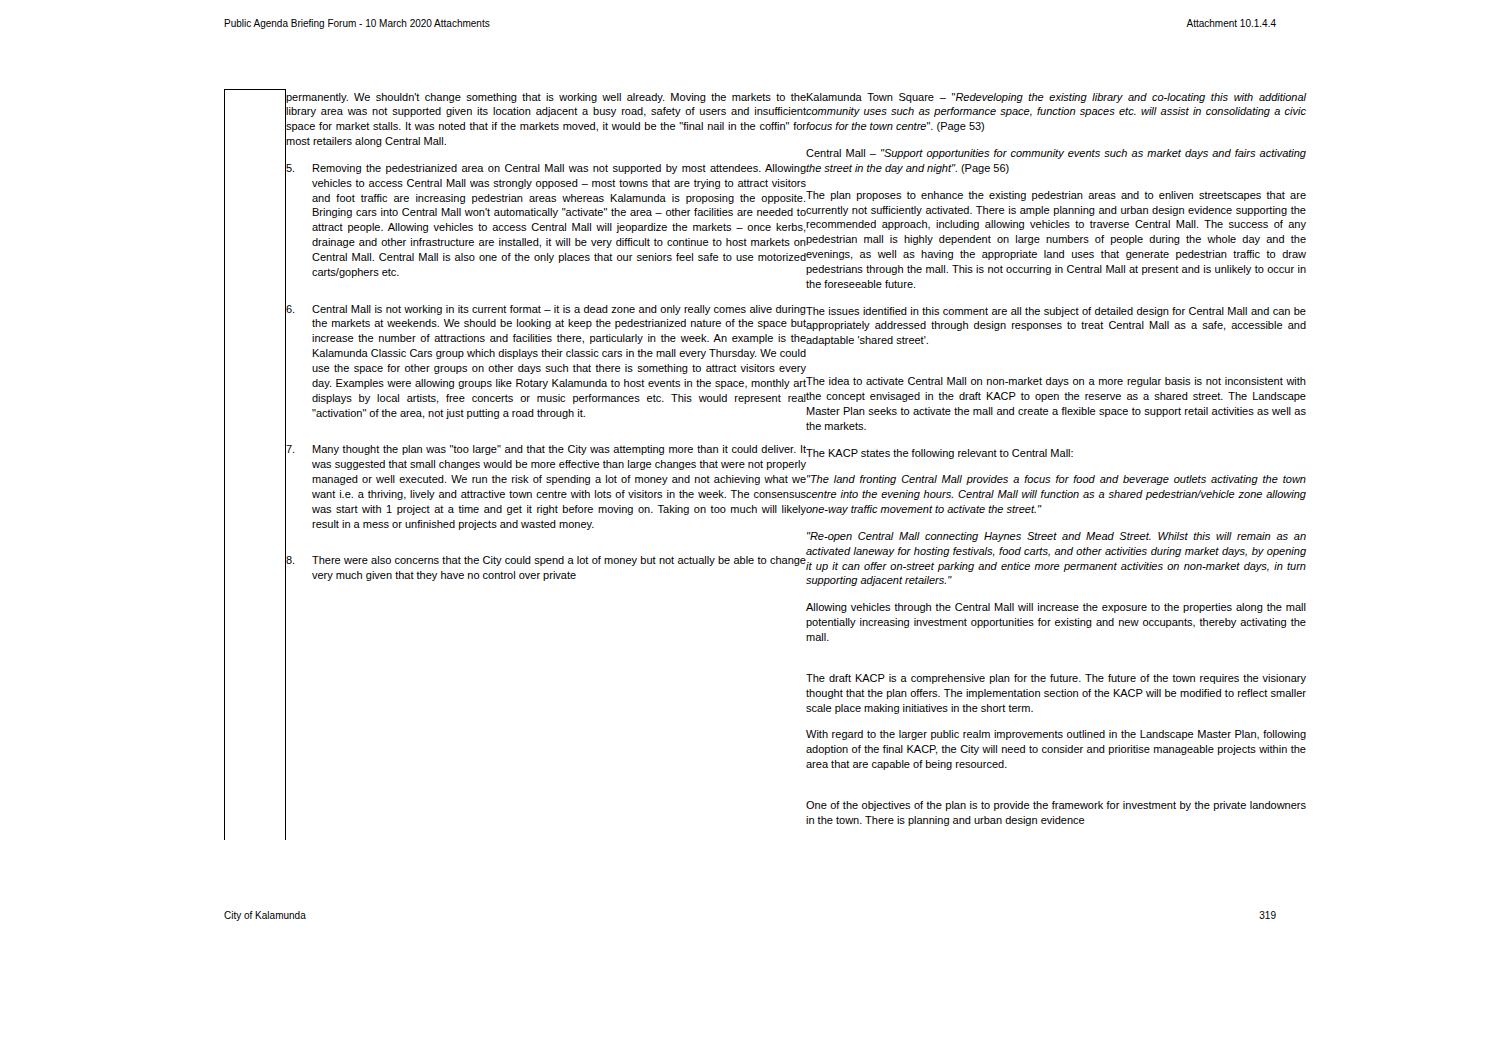Public Agenda Briefing Forum - 10 March 2020 Attachments
Attachment 10.1.4.4
| | permanently. We shouldn't change something that is working well already. Moving the markets to the library area was not supported given its location adjacent a busy road, safety of users and insufficient space for market stalls. It was noted that if the markets moved, it would be the "final nail in the coffin" for most retailers along Central Mall. 5. Removing the pedestrianized area on Central Mall was not supported by most attendees. Allowing vehicles to access Central Mall was strongly opposed – most towns that are trying to attract visitors and foot traffic are increasing pedestrian areas whereas Kalamunda is proposing the opposite. Bringing cars into Central Mall won't automatically "activate" the area – other facilities are needed to attract people. Allowing vehicles to access Central Mall will jeopardize the markets – once kerbs, drainage and other infrastructure are installed, it will be very difficult to continue to host markets on Central Mall. Central Mall is also one of the only places that our seniors feel safe to use motorized carts/gophers etc. 6. Central Mall is not working in its current format – it is a dead zone and only really comes alive during the markets at weekends. We should be looking at keep the pedestrianized nature of the space but increase the number of attractions and facilities there, particularly in the week. An example is the Kalamunda Classic Cars group which displays their classic cars in the mall every Thursday. We could use the space for other groups on other days such that there is something to attract visitors every day. Examples were allowing groups like Rotary Kalamunda to host events in the space, monthly art displays by local artists, free concerts or music performances etc. This would represent real "activation" of the area, not just putting a road through it. 7. Many thought the plan was "too large" and that the City was attempting more than it could deliver. It was suggested that small changes would be more effective than large changes that were not properly managed or well executed. We run the risk of spending a lot of money and not achieving what we want i.e. a thriving, lively and attractive town centre with lots of visitors in the week. The consensus was start with 1 project at a time and get it right before moving on. Taking on too much will likely result in a mess or unfinished projects and wasted money. 8. There were also concerns that the City could spend a lot of money but not actually be able to change very much given that they have no control over private | Kalamunda Town Square – " Redeveloping the existing library and co-locating this with additional community uses such as performance space, function spaces etc. will assist in consolidating a civic focus for the town centre ". (Page 53) Central Mall – "Support opportunities for community events such as market days and fairs activating the street in the day and night" . (Page 56) The plan proposes to enhance the existing pedestrian areas and to enliven streetscapes that are currently not sufficiently activated. There is ample planning and urban design evidence supporting the recommended approach, including allowing vehicles to traverse Central Mall. The success of any pedestrian mall is highly dependent on large numbers of people during the whole day and the evenings, as well as having the appropriate land uses that generate pedestrian traffic to draw pedestrians through the mall. This is not occurring in Central Mall at present and is unlikely to occur in the foreseeable future. The issues identified in this comment are all the subject of detailed design for Central Mall and can be appropriately addressed through design responses to treat Central Mall as a safe, accessible and adaptable 'shared street'. The idea to activate Central Mall on non-market days on a more regular basis is not inconsistent with the concept envisaged in the draft KACP to open the reserve as a shared street. The Landscape Master Plan seeks to activate the mall and create a flexible space to support retail activities as well as the markets. The KACP states the following relevant to Central Mall: "The land fronting Central Mall provides a focus for food and beverage outlets activating the town centre into the evening hours. Central Mall will function as a shared pedestrian/vehicle zone allowing one-way traffic movement to activate the street." "Re-open Central Mall connecting Haynes Street and Mead Street. Whilst this will remain as an activated laneway for hosting festivals, food carts, and other activities during market days, by opening it up it can offer on-street parking and entice more permanent activities on non-market days, in turn supporting adjacent retailers." Allowing vehicles through the Central Mall will increase the exposure to the properties along the mall potentially increasing investment opportunities for existing and new occupants, thereby activating the mall. The draft KACP is a comprehensive plan for the future. The future of the town requires the visionary thought that the plan offers. The implementation section of the KACP will be modified to reflect smaller scale place making initiatives in the short term. With regard to the larger public realm improvements outlined in the Landscape Master Plan, following adoption of the final KACP, the City will need to consider and prioritise manageable projects within the area that are capable of being resourced. One of the objectives of the plan is to provide the framework for investment by the private landowners in the town. There is planning and urban design evidence |
City of Kalamunda
319